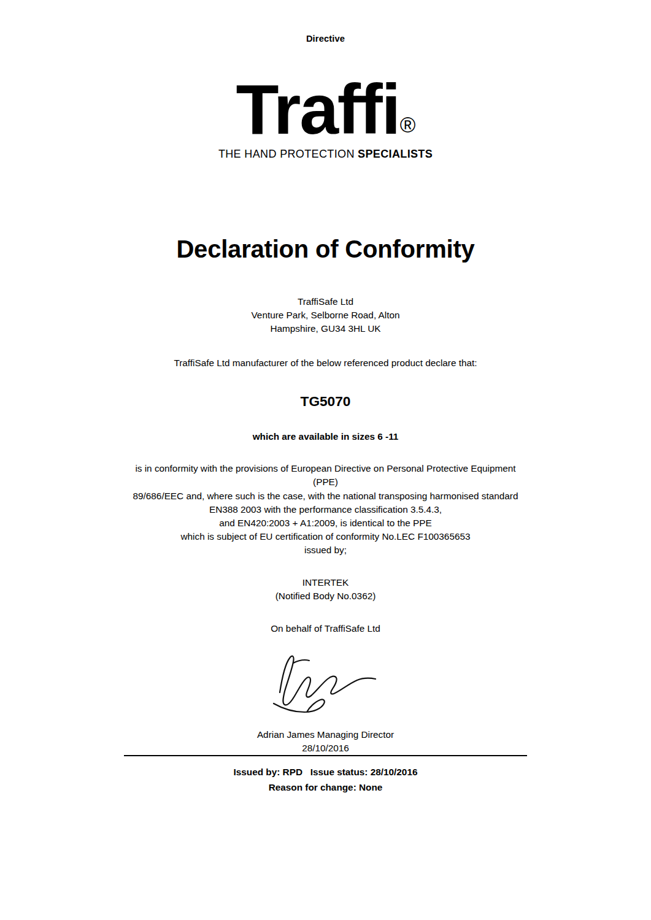Directive
Traffi®
THE HAND PROTECTION SPECIALISTS
Declaration of Conformity
TraffiSafe Ltd
Venture Park, Selborne Road, Alton
Hampshire, GU34 3HL UK
TraffiSafe Ltd manufacturer of the below referenced product declare that:
TG5070
which are available in sizes 6 -11
is in conformity with the provisions of European Directive on Personal Protective Equipment (PPE)
89/686/EEC and, where such is the case, with the national transposing harmonised standard
EN388 2003 with the performance classification 3.5.4.3,
and EN420:2003 + A1:2009, is identical to the PPE
which is subject of EU certification of conformity No.LEC F100365653
issued by;
INTERTEK
(Notified Body No.0362)
On behalf of TraffiSafe Ltd
Adrian James Managing Director
28/10/2016
Issued by: RPD Issue status: 28/10/2016
Reason for change: None